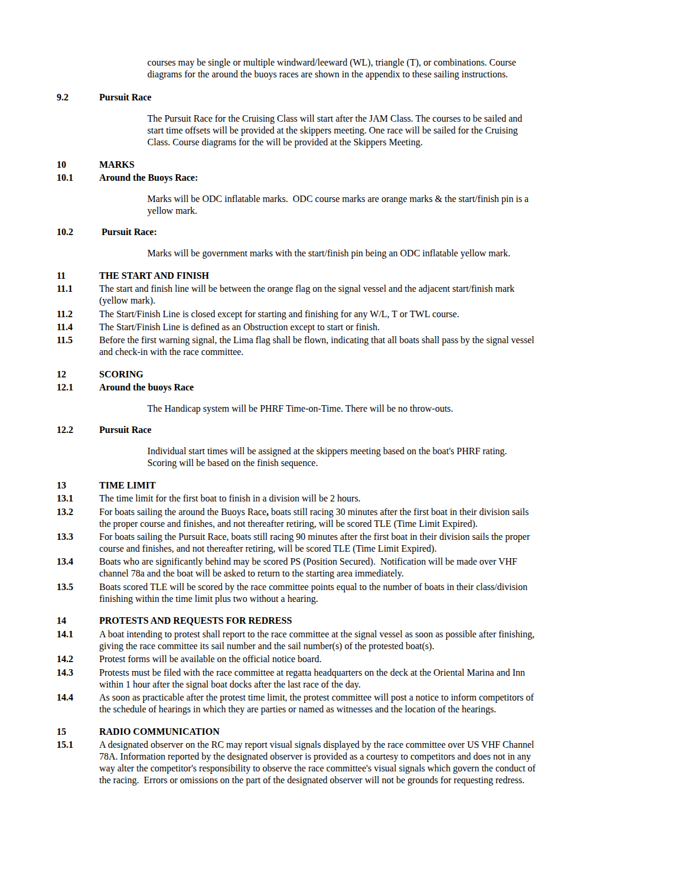courses may be single or multiple windward/leeward (WL), triangle (T), or combinations. Course diagrams for the around the buoys races are shown in the appendix to these sailing instructions.
9.2
Pursuit Race
The Pursuit Race for the Cruising Class will start after the JAM Class. The courses to be sailed and start time offsets will be provided at the skippers meeting. One race will be sailed for the Cruising Class. Course diagrams for the will be provided at the Skippers Meeting.
10
MARKS
10.1
Around the Buoys Race:
Marks will be ODC inflatable marks. ODC course marks are orange marks & the start/finish pin is a yellow mark.
10.2
Pursuit Race:
Marks will be government marks with the start/finish pin being an ODC inflatable yellow mark.
11
THE START AND FINISH
11.1
The start and finish line will be between the orange flag on the signal vessel and the adjacent start/finish mark (yellow mark).
11.2
The Start/Finish Line is closed except for starting and finishing for any W/L, T or TWL course.
11.4
The Start/Finish Line is defined as an Obstruction except to start or finish.
11.5
Before the first warning signal, the Lima flag shall be flown, indicating that all boats shall pass by the signal vessel and check-in with the race committee.
12
SCORING
12.1
Around the buoys Race
The Handicap system will be PHRF Time-on-Time. There will be no throw-outs.
12.2
Pursuit Race
Individual start times will be assigned at the skippers meeting based on the boat's PHRF rating. Scoring will be based on the finish sequence.
13
TIME LIMIT
13.1
The time limit for the first boat to finish in a division will be 2 hours.
13.2
For boats sailing the around the Buoys Race, boats still racing 30 minutes after the first boat in their division sails the proper course and finishes, and not thereafter retiring, will be scored TLE (Time Limit Expired).
13.3
For boats sailing the Pursuit Race, boats still racing 90 minutes after the first boat in their division sails the proper course and finishes, and not thereafter retiring, will be scored TLE (Time Limit Expired).
13.4
Boats who are significantly behind may be scored PS (Position Secured). Notification will be made over VHF channel 78a and the boat will be asked to return to the starting area immediately.
13.5
Boats scored TLE will be scored by the race committee points equal to the number of boats in their class/division finishing within the time limit plus two without a hearing.
14
PROTESTS AND REQUESTS FOR REDRESS
14.1
A boat intending to protest shall report to the race committee at the signal vessel as soon as possible after finishing, giving the race committee its sail number and the sail number(s) of the protested boat(s).
14.2
Protest forms will be available on the official notice board.
14.3
Protests must be filed with the race committee at regatta headquarters on the deck at the Oriental Marina and Inn within 1 hour after the signal boat docks after the last race of the day.
14.4
As soon as practicable after the protest time limit, the protest committee will post a notice to inform competitors of the schedule of hearings in which they are parties or named as witnesses and the location of the hearings.
15
RADIO COMMUNICATION
15.1
A designated observer on the RC may report visual signals displayed by the race committee over US VHF Channel 78A. Information reported by the designated observer is provided as a courtesy to competitors and does not in any way alter the competitor's responsibility to observe the race committee's visual signals which govern the conduct of the racing. Errors or omissions on the part of the designated observer will not be grounds for requesting redress.